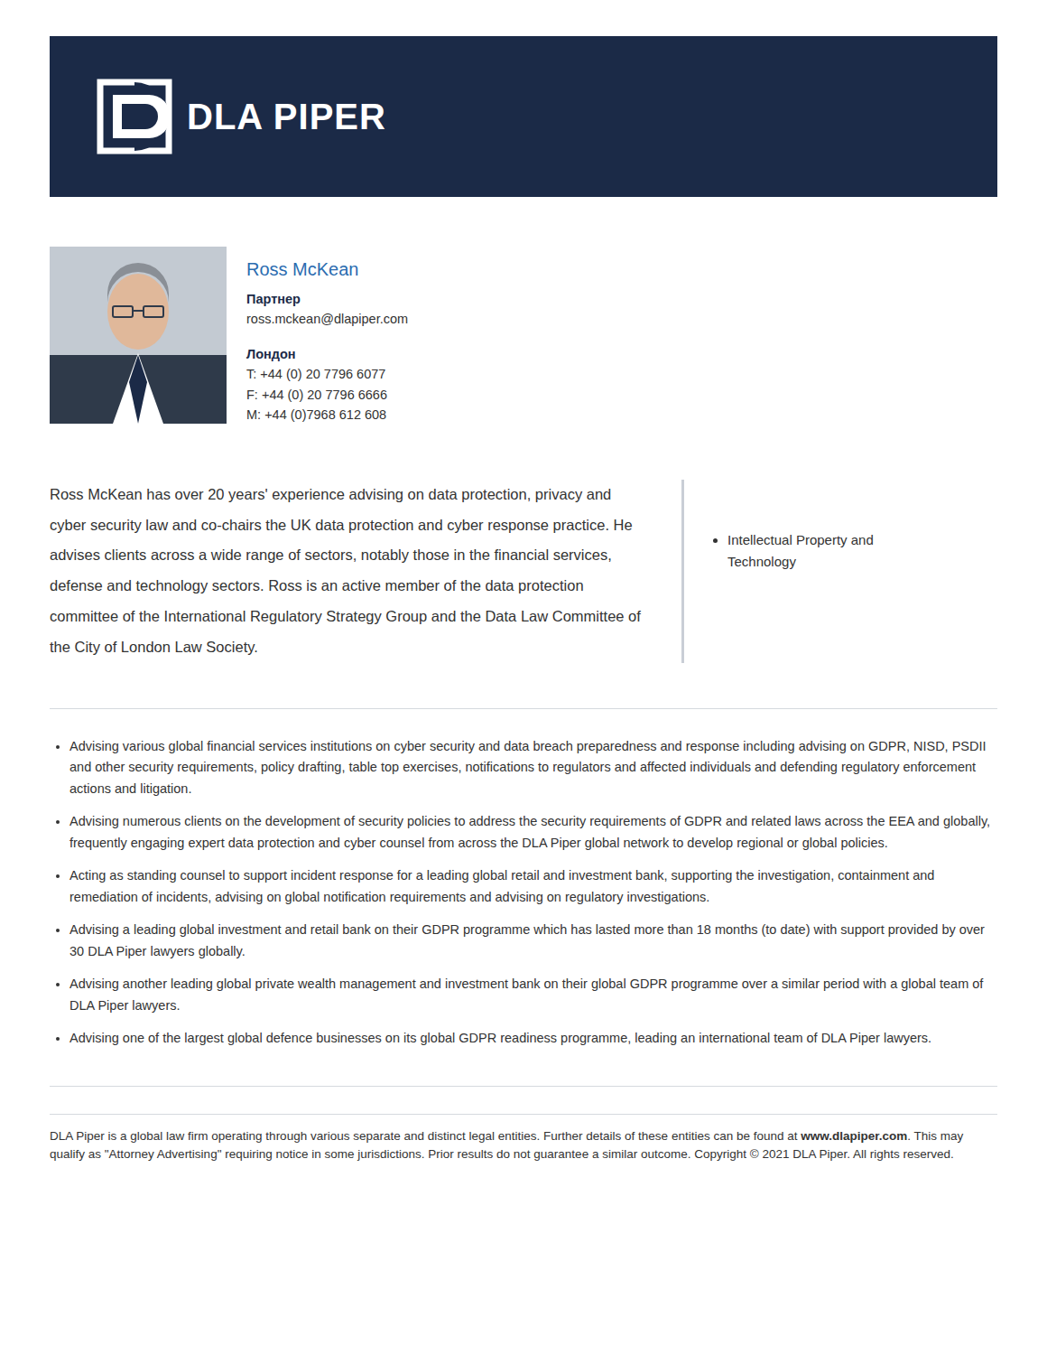DLA PIPER
Ross McKean
Партнер
ross.mckean@dlapiper.com
Лондон
T: +44 (0) 20 7796 6077
F: +44 (0) 20 7796 6666
M: +44 (0)7968 612 608
Ross McKean has over 20 years' experience advising on data protection, privacy and cyber security law and co-chairs the UK data protection and cyber response practice. He advises clients across a wide range of sectors, notably those in the financial services, defense and technology sectors. Ross is an active member of the data protection committee of the International Regulatory Strategy Group and the Data Law Committee of the City of London Law Society.
Intellectual Property and Technology
Advising various global financial services institutions on cyber security and data breach preparedness and response including advising on GDPR, NISD, PSDII and other security requirements, policy drafting, table top exercises, notifications to regulators and affected individuals and defending regulatory enforcement actions and litigation.
Advising numerous clients on the development of security policies to address the security requirements of GDPR and related laws across the EEA and globally, frequently engaging expert data protection and cyber counsel from across the DLA Piper global network to develop regional or global policies.
Acting as standing counsel to support incident response for a leading global retail and investment bank, supporting the investigation, containment and remediation of incidents, advising on global notification requirements and advising on regulatory investigations.
Advising a leading global investment and retail bank on their GDPR programme which has lasted more than 18 months (to date) with support provided by over 30 DLA Piper lawyers globally.
Advising another leading global private wealth management and investment bank on their global GDPR programme over a similar period with a global team of DLA Piper lawyers.
Advising one of the largest global defence businesses on its global GDPR readiness programme, leading an international team of DLA Piper lawyers.
DLA Piper is a global law firm operating through various separate and distinct legal entities. Further details of these entities can be found at www.dlapiper.com. This may qualify as "Attorney Advertising" requiring notice in some jurisdictions. Prior results do not guarantee a similar outcome. Copyright © 2021 DLA Piper. All rights reserved.